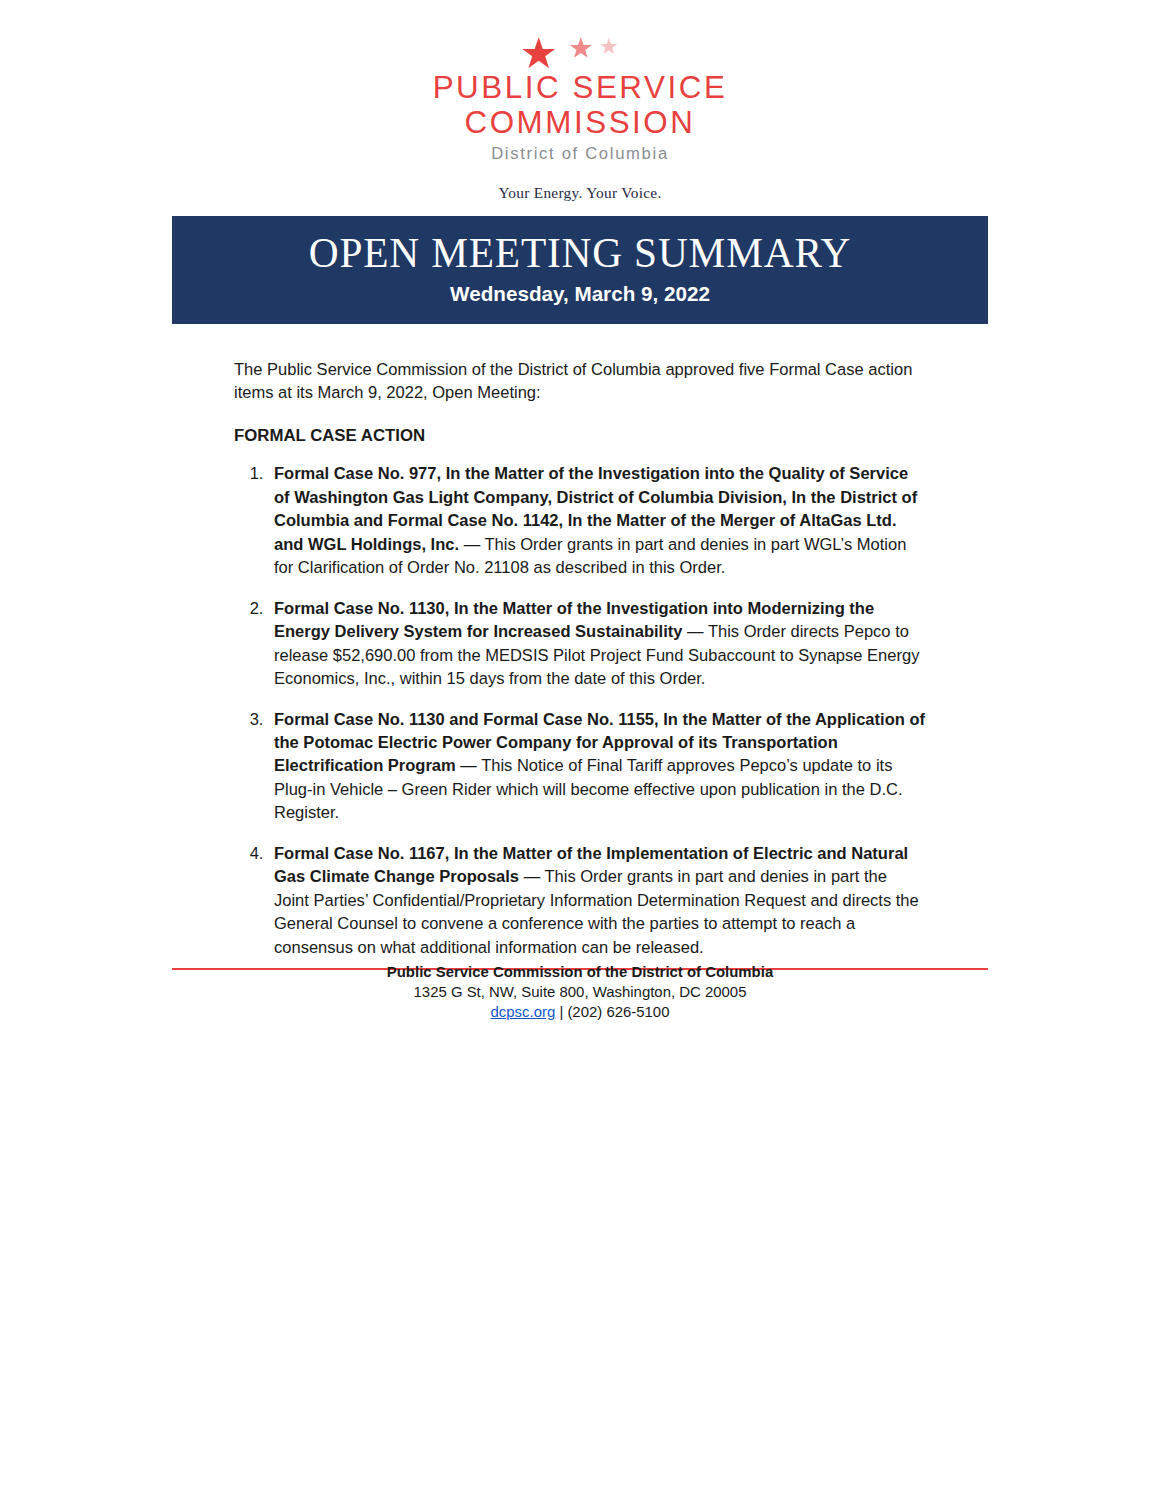PUBLIC SERVICE
COMMISSION
District of Columbia
Your Energy. Your Voice.
OPEN MEETING SUMMARY
Wednesday, March 9, 2022
The Public Service Commission of the District of Columbia approved five Formal Case action items at its March 9, 2022, Open Meeting:
FORMAL CASE ACTION
Formal Case No. 977, In the Matter of the Investigation into the Quality of Service of Washington Gas Light Company, District of Columbia Division, In the District of Columbia and Formal Case No. 1142, In the Matter of the Merger of AltaGas Ltd. and WGL Holdings, Inc. — This Order grants in part and denies in part WGL’s Motion for Clarification of Order No. 21108 as described in this Order.
Formal Case No. 1130, In the Matter of the Investigation into Modernizing the Energy Delivery System for Increased Sustainability — This Order directs Pepco to release $52,690.00 from the MEDSIS Pilot Project Fund Subaccount to Synapse Energy Economics, Inc., within 15 days from the date of this Order.
Formal Case No. 1130 and Formal Case No. 1155, In the Matter of the Application of the Potomac Electric Power Company for Approval of its Transportation Electrification Program — This Notice of Final Tariff approves Pepco’s update to its Plug-in Vehicle – Green Rider which will become effective upon publication in the D.C. Register.
Formal Case No. 1167, In the Matter of the Implementation of Electric and Natural Gas Climate Change Proposals — This Order grants in part and denies in part the Joint Parties’ Confidential/Proprietary Information Determination Request and directs the General Counsel to convene a conference with the parties to attempt to reach a consensus on what additional information can be released.
Public Service Commission of the District of Columbia
1325 G St, NW, Suite 800, Washington, DC 20005
dcpsc.org | (202) 626-5100